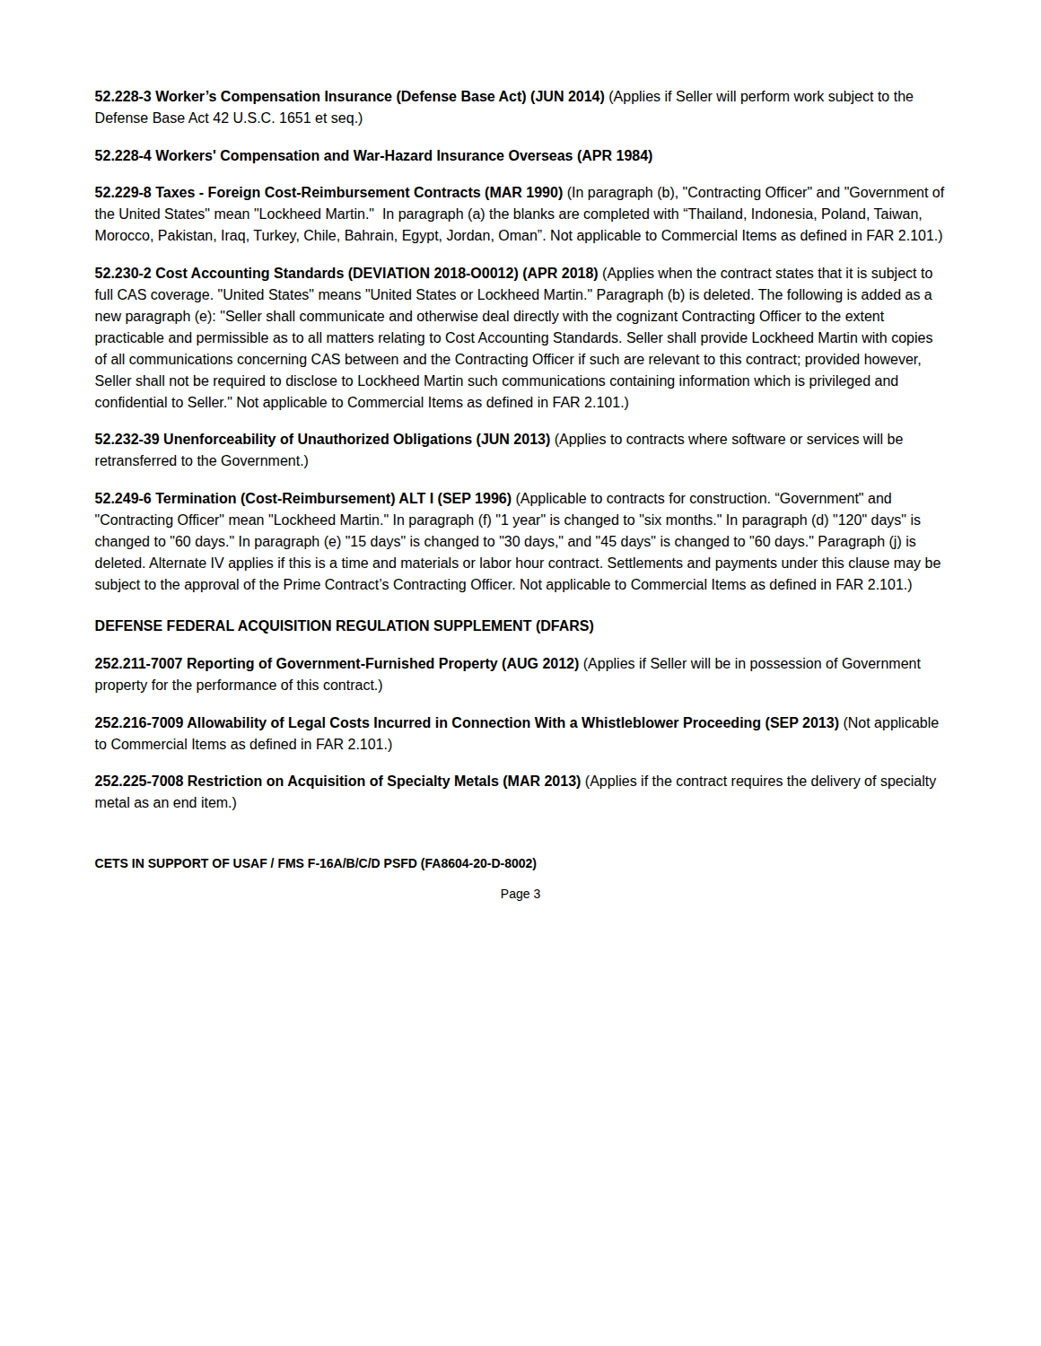52.228-3 Worker’s Compensation Insurance (Defense Base Act) (JUN 2014) (Applies if Seller will perform work subject to the Defense Base Act 42 U.S.C. 1651 et seq.)
52.228-4 Workers' Compensation and War-Hazard Insurance Overseas (APR 1984)
52.229-8 Taxes - Foreign Cost-Reimbursement Contracts (MAR 1990) (In paragraph (b), "Contracting Officer" and "Government of the United States" mean "Lockheed Martin." In paragraph (a) the blanks are completed with “Thailand, Indonesia, Poland, Taiwan, Morocco, Pakistan, Iraq, Turkey, Chile, Bahrain, Egypt, Jordan, Oman”. Not applicable to Commercial Items as defined in FAR 2.101.)
52.230-2 Cost Accounting Standards (DEVIATION 2018-O0012) (APR 2018) (Applies when the contract states that it is subject to full CAS coverage. "United States" means "United States or Lockheed Martin." Paragraph (b) is deleted. The following is added as a new paragraph (e): "Seller shall communicate and otherwise deal directly with the cognizant Contracting Officer to the extent practicable and permissible as to all matters relating to Cost Accounting Standards. Seller shall provide Lockheed Martin with copies of all communications concerning CAS between and the Contracting Officer if such are relevant to this contract; provided however, Seller shall not be required to disclose to Lockheed Martin such communications containing information which is privileged and confidential to Seller." Not applicable to Commercial Items as defined in FAR 2.101.)
52.232-39 Unenforceability of Unauthorized Obligations (JUN 2013) (Applies to contracts where software or services will be retransferred to the Government.)
52.249-6 Termination (Cost-Reimbursement) ALT I (SEP 1996) (Applicable to contracts for construction. “Government" and "Contracting Officer" mean "Lockheed Martin." In paragraph (f) "1 year" is changed to "six months." In paragraph (d) "120" days" is changed to "60 days." In paragraph (e) "15 days" is changed to "30 days," and "45 days" is changed to "60 days." Paragraph (j) is deleted. Alternate IV applies if this is a time and materials or labor hour contract. Settlements and payments under this clause may be subject to the approval of the Prime Contract’s Contracting Officer. Not applicable to Commercial Items as defined in FAR 2.101.)
DEFENSE FEDERAL ACQUISITION REGULATION SUPPLEMENT (DFARS)
252.211-7007 Reporting of Government-Furnished Property (AUG 2012) (Applies if Seller will be in possession of Government property for the performance of this contract.)
252.216-7009 Allowability of Legal Costs Incurred in Connection With a Whistleblower Proceeding (SEP 2013) (Not applicable to Commercial Items as defined in FAR 2.101.)
252.225-7008 Restriction on Acquisition of Specialty Metals (MAR 2013) (Applies if the contract requires the delivery of specialty metal as an end item.)
CETS IN SUPPORT OF USAF / FMS F-16A/B/C/D PSFD (FA8604-20-D-8002)
Page 3